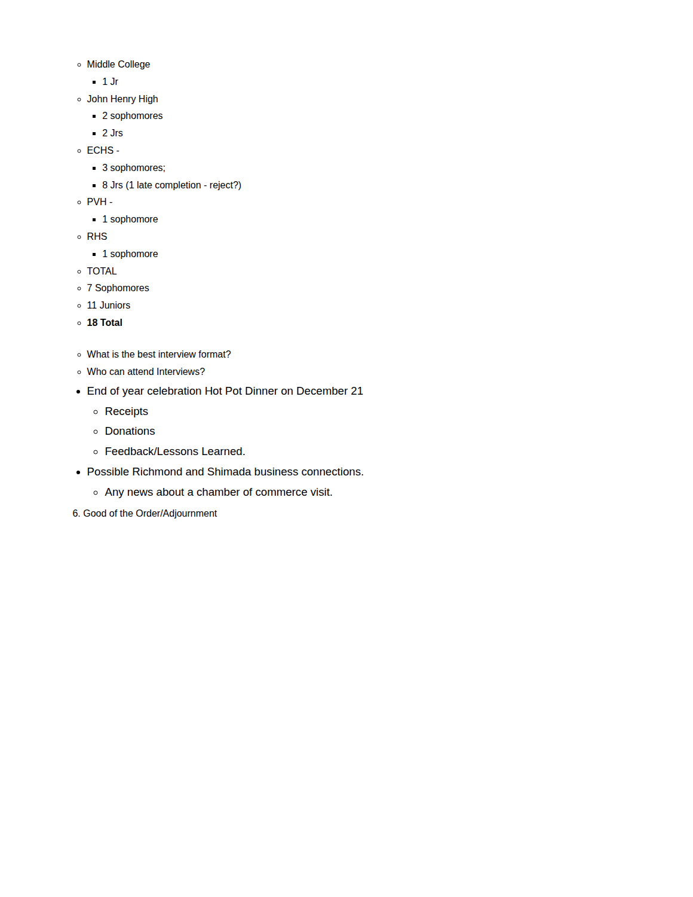Middle College
1 Jr
John Henry High
2 sophomores
2 Jrs
ECHS -
3 sophomores;
8 Jrs (1 late completion - reject?)
PVH -
1 sophomore
RHS
1 sophomore
TOTAL
7 Sophomores
11 Juniors
18 Total
What is the best interview format?
Who can attend Interviews?
End of year celebration Hot Pot Dinner on December 21
Receipts
Donations
Feedback/Lessons Learned.
Possible Richmond and Shimada business connections.
Any news about a chamber of commerce visit.
Good of the Order/Adjournment